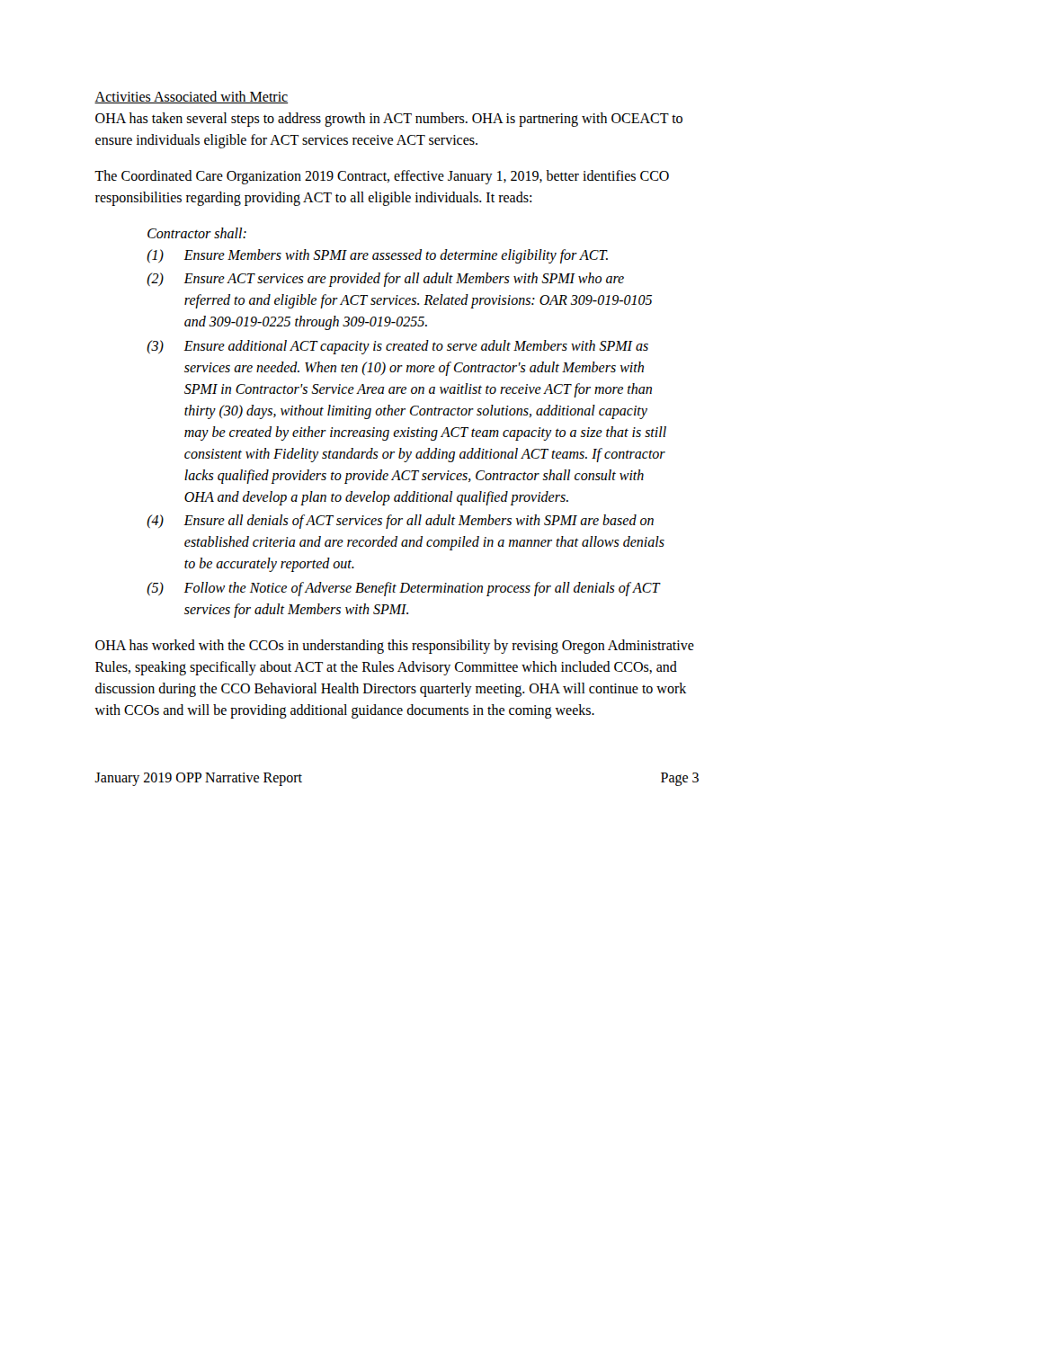Activities Associated with Metric
OHA has taken several steps to address growth in ACT numbers. OHA is partnering with OCEACT to ensure individuals eligible for ACT services receive ACT services.
The Coordinated Care Organization 2019 Contract, effective January 1, 2019, better identifies CCO responsibilities regarding providing ACT to all eligible individuals. It reads:
Contractor shall:
(1) Ensure Members with SPMI are assessed to determine eligibility for ACT.
(2) Ensure ACT services are provided for all adult Members with SPMI who are referred to and eligible for ACT services. Related provisions: OAR 309-019-0105 and 309-019-0225 through 309-019-0255.
(3) Ensure additional ACT capacity is created to serve adult Members with SPMI as services are needed. When ten (10) or more of Contractor's adult Members with SPMI in Contractor's Service Area are on a waitlist to receive ACT for more than thirty (30) days, without limiting other Contractor solutions, additional capacity may be created by either increasing existing ACT team capacity to a size that is still consistent with Fidelity standards or by adding additional ACT teams. If contractor lacks qualified providers to provide ACT services, Contractor shall consult with OHA and develop a plan to develop additional qualified providers.
(4) Ensure all denials of ACT services for all adult Members with SPMI are based on established criteria and are recorded and compiled in a manner that allows denials to be accurately reported out.
(5) Follow the Notice of Adverse Benefit Determination process for all denials of ACT services for adult Members with SPMI.
OHA has worked with the CCOs in understanding this responsibility by revising Oregon Administrative Rules, speaking specifically about ACT at the Rules Advisory Committee which included CCOs, and discussion during the CCO Behavioral Health Directors quarterly meeting. OHA will continue to work with CCOs and will be providing additional guidance documents in the coming weeks.
January 2019 OPP Narrative Report Page 3